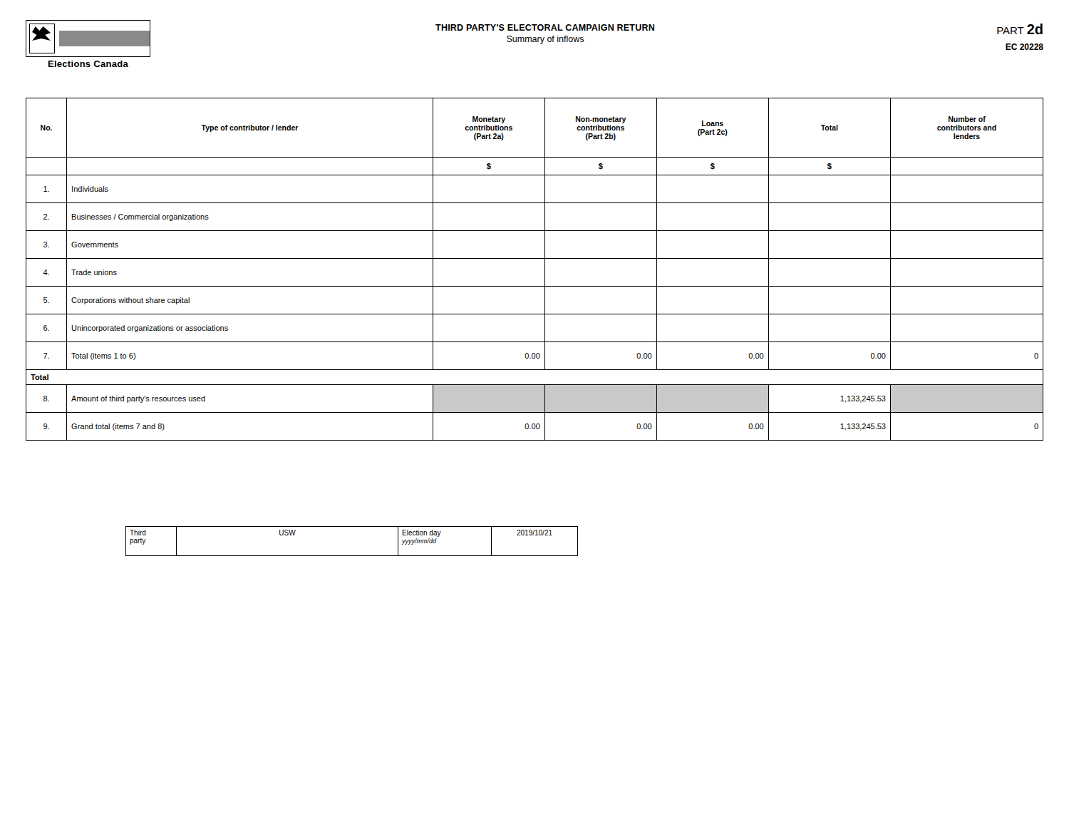Elections Canada
THIRD PARTY'S ELECTORAL CAMPAIGN RETURN
Summary of inflows
PART 2d
EC 20228
| No. | Type of contributor / lender | Monetary contributions (Part 2a) | Non-monetary contributions (Part 2b) | Loans (Part 2c) | Total | Number of contributors and lenders |
| --- | --- | --- | --- | --- | --- | --- |
| | | $ | $ | $ | $ | |
| 1. | Individuals | | | | | |
| 2. | Businesses / Commercial organizations | | | | | |
| 3. | Governments | | | | | |
| 4. | Trade unions | | | | | |
| 5. | Corporations without share capital | | | | | |
| 6. | Unincorporated organizations or associations | | | | | |
| 7. | Total (items 1 to 6) | 0.00 | 0.00 | 0.00 | 0.00 | 0 |
| Total |
| 8. | Amount of third party's resources used | | | | 1,133,245.53 | |
| 9. | Grand total (items 7 and 8) | 0.00 | 0.00 | 0.00 | 1,133,245.53 | 0 |
| Third party | USW | Election day yyyy/mm/dd | 2019/10/21 |